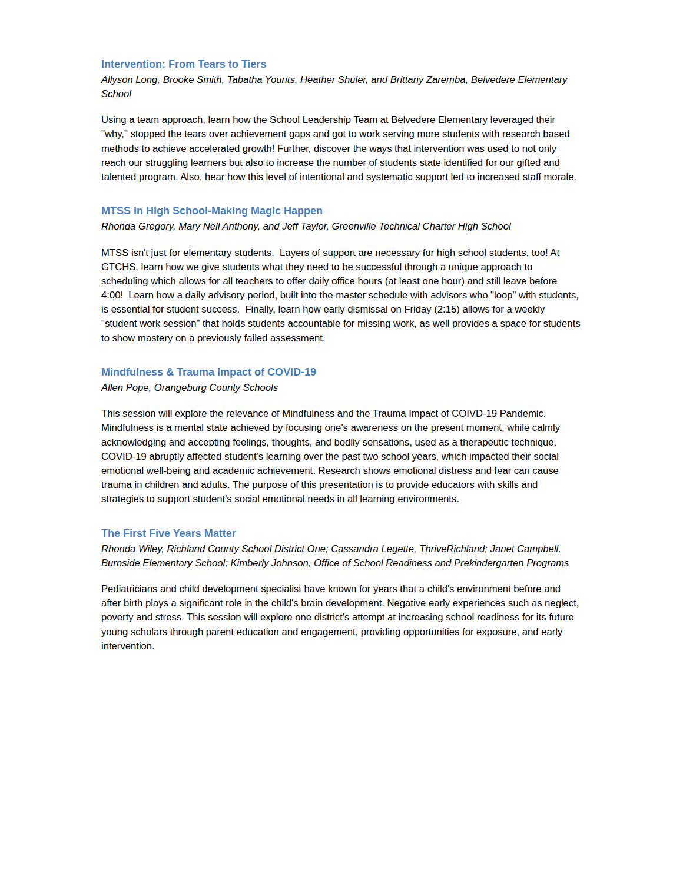Intervention: From Tears to Tiers
Allyson Long, Brooke Smith, Tabatha Younts, Heather Shuler, and Brittany Zaremba, Belvedere Elementary School
Using a team approach, learn how the School Leadership Team at Belvedere Elementary leveraged their "why," stopped the tears over achievement gaps and got to work serving more students with research based methods to achieve accelerated growth! Further, discover the ways that intervention was used to not only reach our struggling learners but also to increase the number of students state identified for our gifted and talented program. Also, hear how this level of intentional and systematic support led to increased staff morale.
MTSS in High School-Making Magic Happen
Rhonda Gregory, Mary Nell Anthony, and Jeff Taylor, Greenville Technical Charter High School
MTSS isn't just for elementary students. Layers of support are necessary for high school students, too! At GTCHS, learn how we give students what they need to be successful through a unique approach to scheduling which allows for all teachers to offer daily office hours (at least one hour) and still leave before 4:00! Learn how a daily advisory period, built into the master schedule with advisors who "loop" with students, is essential for student success. Finally, learn how early dismissal on Friday (2:15) allows for a weekly "student work session" that holds students accountable for missing work, as well provides a space for students to show mastery on a previously failed assessment.
Mindfulness & Trauma Impact of COVID-19
Allen Pope, Orangeburg County Schools
This session will explore the relevance of Mindfulness and the Trauma Impact of COIVD-19 Pandemic. Mindfulness is a mental state achieved by focusing one's awareness on the present moment, while calmly acknowledging and accepting feelings, thoughts, and bodily sensations, used as a therapeutic technique. COVID-19 abruptly affected student's learning over the past two school years, which impacted their social emotional well-being and academic achievement. Research shows emotional distress and fear can cause trauma in children and adults. The purpose of this presentation is to provide educators with skills and strategies to support student's social emotional needs in all learning environments.
The First Five Years Matter
Rhonda Wiley, Richland County School District One; Cassandra Legette, ThriveRichland; Janet Campbell, Burnside Elementary School; Kimberly Johnson, Office of School Readiness and Prekindergarten Programs
Pediatricians and child development specialist have known for years that a child's environment before and after birth plays a significant role in the child's brain development. Negative early experiences such as neglect, poverty and stress. This session will explore one district's attempt at increasing school readiness for its future young scholars through parent education and engagement, providing opportunities for exposure, and early intervention.